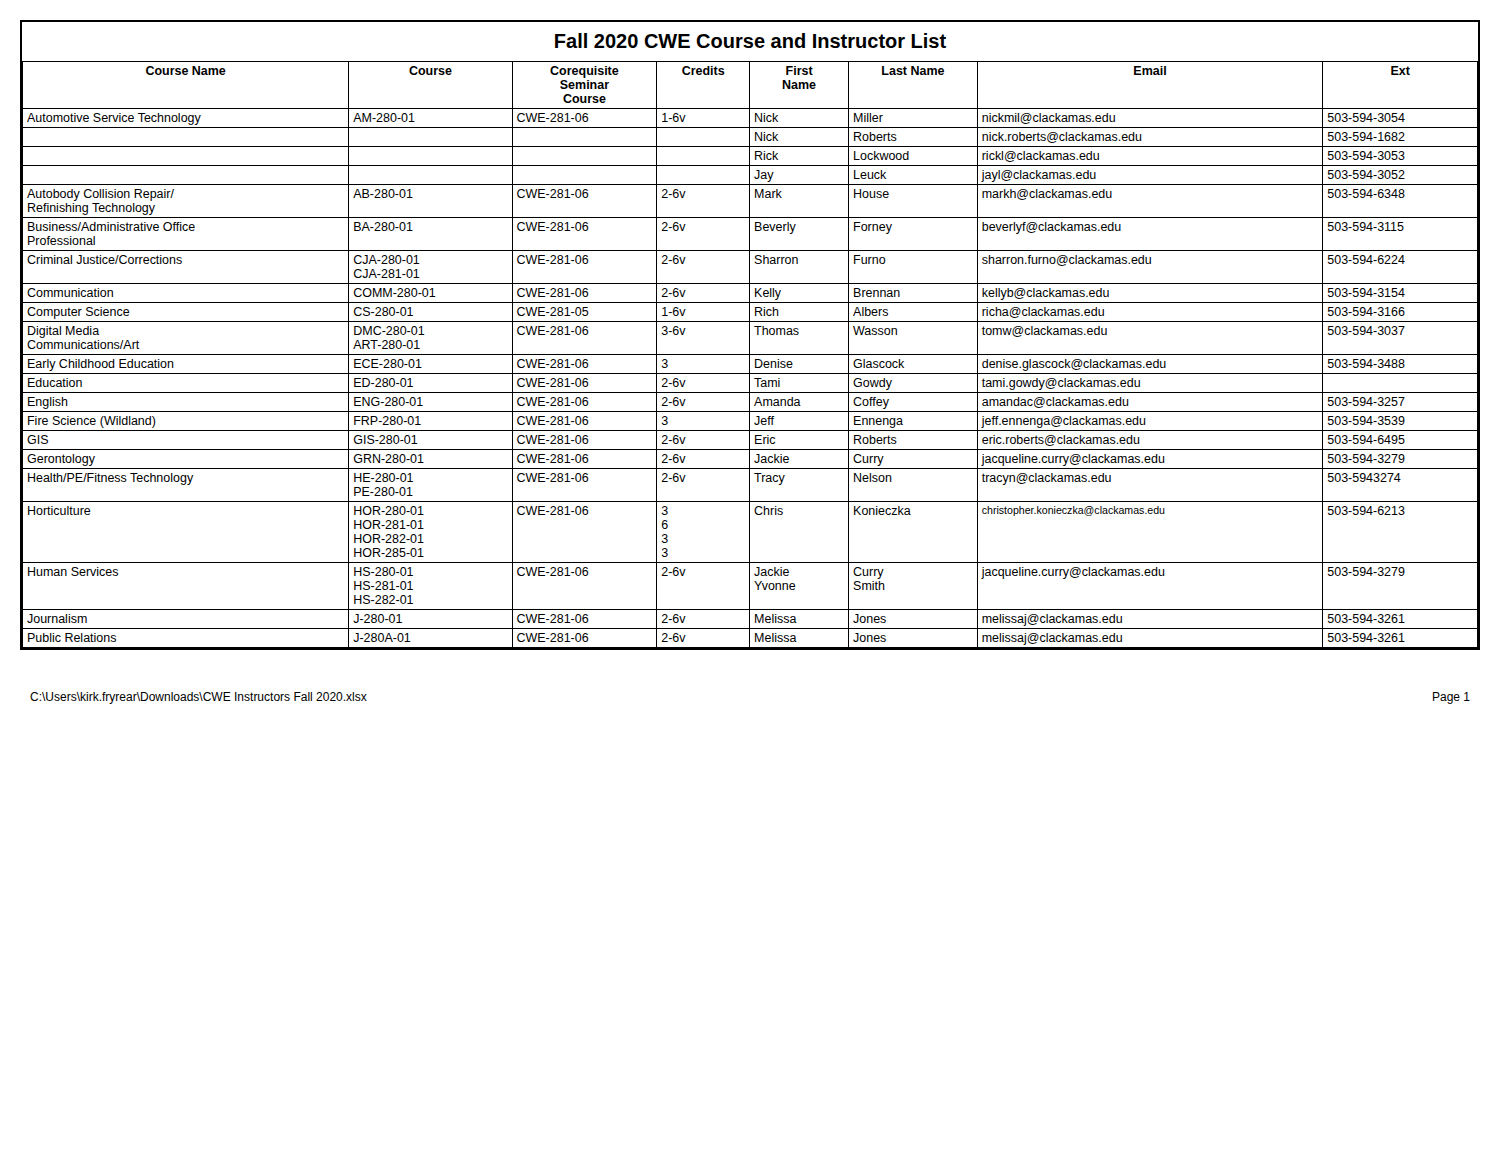Fall 2020 CWE Course and Instructor List
| Course Name | Course | Corequisite Seminar Course | Credits | First Name | Last Name | Email | Ext |
| --- | --- | --- | --- | --- | --- | --- | --- |
| Automotive Service Technology | AM-280-01 | CWE-281-06 | 1-6v | Nick | Miller | nickmil@clackamas.edu | 503-594-3054 |
| | | | | Nick | Roberts | nick.roberts@clackamas.edu | 503-594-1682 |
| | | | | Rick | Lockwood | rickl@clackamas.edu | 503-594-3053 |
| | | | | Jay | Leuck | jayl@clackamas.edu | 503-594-3052 |
| Autobody Collision Repair/ Refinishing Technology | AB-280-01 | CWE-281-06 | 2-6v | Mark | House | markh@clackamas.edu | 503-594-6348 |
| Business/Administrative Office Professional | BA-280-01 | CWE-281-06 | 2-6v | Beverly | Forney | beverlyf@clackamas.edu | 503-594-3115 |
| Criminal Justice/Corrections | CJA-280-01 CJA-281-01 | CWE-281-06 | 2-6v | Sharron | Furno | sharron.furno@clackamas.edu | 503-594-6224 |
| Communication | COMM-280-01 | CWE-281-06 | 2-6v | Kelly | Brennan | kellyb@clackamas.edu | 503-594-3154 |
| Computer Science | CS-280-01 | CWE-281-05 | 1-6v | Rich | Albers | richa@clackamas.edu | 503-594-3166 |
| Digital Media Communications/Art | DMC-280-01 ART-280-01 | CWE-281-06 | 3-6v | Thomas | Wasson | tomw@clackamas.edu | 503-594-3037 |
| Early Childhood Education | ECE-280-01 | CWE-281-06 | 3 | Denise | Glascock | denise.glascock@clackamas.edu | 503-594-3488 |
| Education | ED-280-01 | CWE-281-06 | 2-6v | Tami | Gowdy | tami.gowdy@clackamas.edu | |
| English | ENG-280-01 | CWE-281-06 | 2-6v | Amanda | Coffey | amandac@clackamas.edu | 503-594-3257 |
| Fire Science (Wildland) | FRP-280-01 | CWE-281-06 | 3 | Jeff | Ennenga | jeff.ennenga@clackamas.edu | 503-594-3539 |
| GIS | GIS-280-01 | CWE-281-06 | 2-6v | Eric | Roberts | eric.roberts@clackamas.edu | 503-594-6495 |
| Gerontology | GRN-280-01 | CWE-281-06 | 2-6v | Jackie | Curry | jacqueline.curry@clackamas.edu | 503-594-3279 |
| Health/PE/Fitness Technology | HE-280-01 PE-280-01 | CWE-281-06 | 2-6v | Tracy | Nelson | tracyn@clackamas.edu | 503-5943274 |
| Horticulture | HOR-280-01 HOR-281-01 HOR-282-01 HOR-285-01 | CWE-281-06 | 3 6 3 3 | Chris | Konieczka | christopher.konieczka@clackamas.edu | 503-594-6213 |
| Human Services | HS-280-01 HS-281-01 HS-282-01 | CWE-281-06 | 2-6v | Jackie Yvonne | Curry Smith | jacqueline.curry@clackamas.edu | 503-594-3279 |
| Journalism | J-280-01 | CWE-281-06 | 2-6v | Melissa | Jones | melissaj@clackamas.edu | 503-594-3261 |
| Public Relations | J-280A-01 | CWE-281-06 | 2-6v | Melissa | Jones | melissaj@clackamas.edu | 503-594-3261 |
C:\Users\kirk.fryrear\Downloads\CWE Instructors Fall 2020.xlsx Page 1